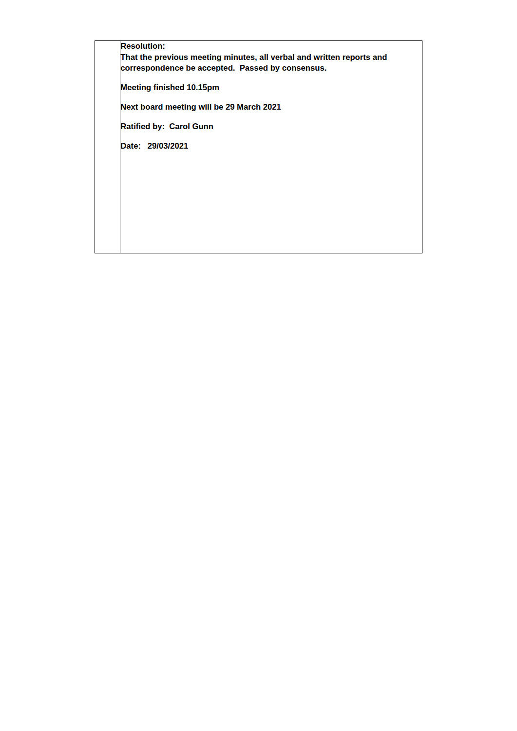| | Resolution: That the previous meeting minutes, all verbal and written reports and correspondence be accepted. Passed by consensus. Meeting finished 10.15pm Next board meeting will be 29 March 2021 Ratified by: Carol Gunn Date: 29/03/2021 |